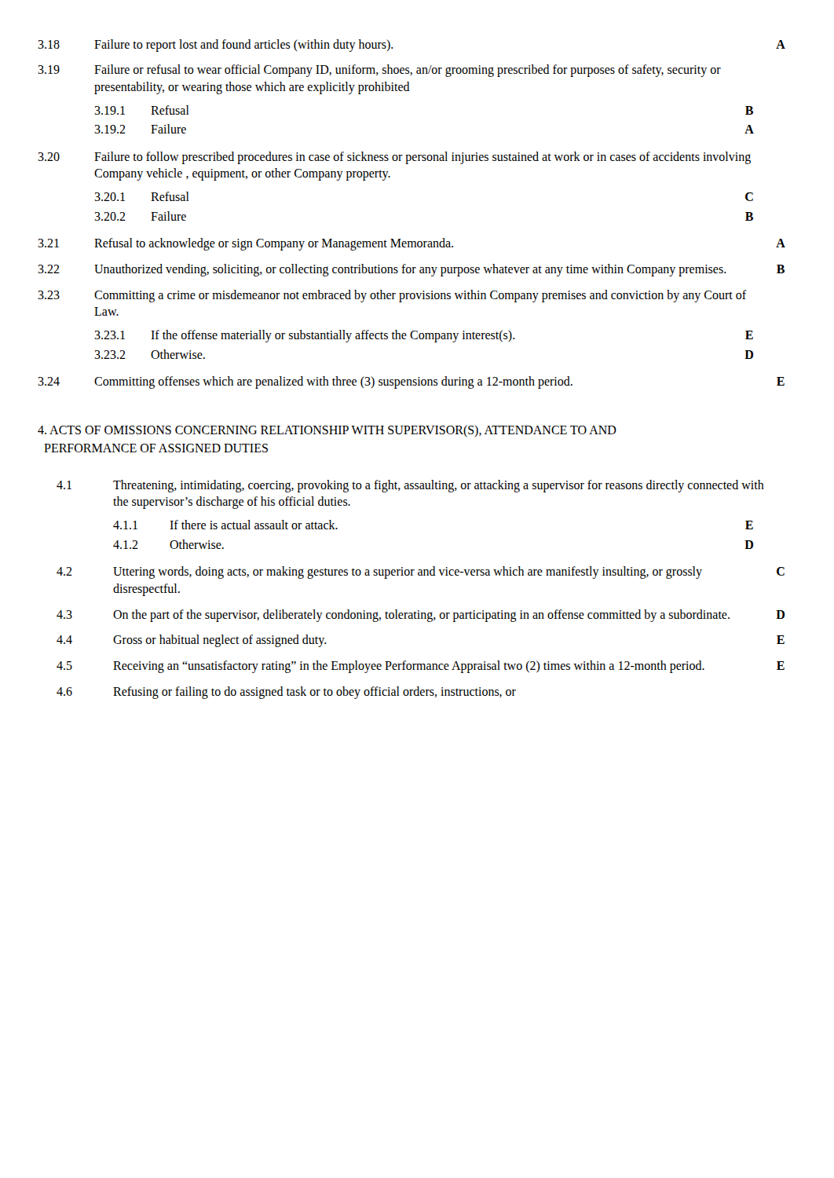| 3.18 | Failure to report lost and found articles (within duty hours). | A |
| 3.19 | Failure or refusal to wear official Company ID, uniform, shoes, an/or grooming prescribed for purposes of safety, security or presentability, or wearing those which are explicitly prohibited / 3.19.1 / Refusal / B / / 3.19.2 / Failure / A / | |
| 3.20 | Failure to follow prescribed procedures in case of sickness or personal injuries sustained at work or in cases of accidents involving Company vehicle , equipment, or other Company property. / 3.20.1 / Refusal / C / / 3.20.2 / Failure / B / | |
| 3.21 | Refusal to acknowledge or sign Company or Management Memoranda. | A |
| 3.22 | Unauthorized vending, soliciting, or collecting contributions for any purpose whatever at any time within Company premises. | B |
| 3.23 | Committing a crime or misdemeanor not embraced by other provisions within Company premises and conviction by any Court of Law. / 3.23.1 / If the offense materially or substantially affects the Company interest(s). / E / / 3.23.2 / Otherwise. / D / | |
| 3.24 | Committing offenses which are penalized with three (3) suspensions during a 12-month period. | E |
4. Acts of Omissions Concerning Relationship with Supervisor(s), Attendance to and
Performance of Assigned Duties
| 4.1 | Threatening, intimidating, coercing, provoking to a fight, assaulting, or attacking a supervisor for reasons directly connected with the supervisor’s discharge of his official duties. / 4.1.1 / If there is actual assault or attack. / E / / 4.1.2 / Otherwise. / D / | |
| 4.2 | Uttering words, doing acts, or making gestures to a superior and vice-versa which are manifestly insulting, or grossly disrespectful. | C |
| 4.3 | On the part of the supervisor, deliberately condoning, tolerating, or participating in an offense committed by a subordinate. | D |
| 4.4 | Gross or habitual neglect of assigned duty. | E |
| 4.5 | Receiving an “unsatisfactory rating” in the Employee Performance Appraisal two (2) times within a 12-month period. | E |
| 4.6 | Refusing or failing to do assigned task or to obey official orders, instructions, or | |